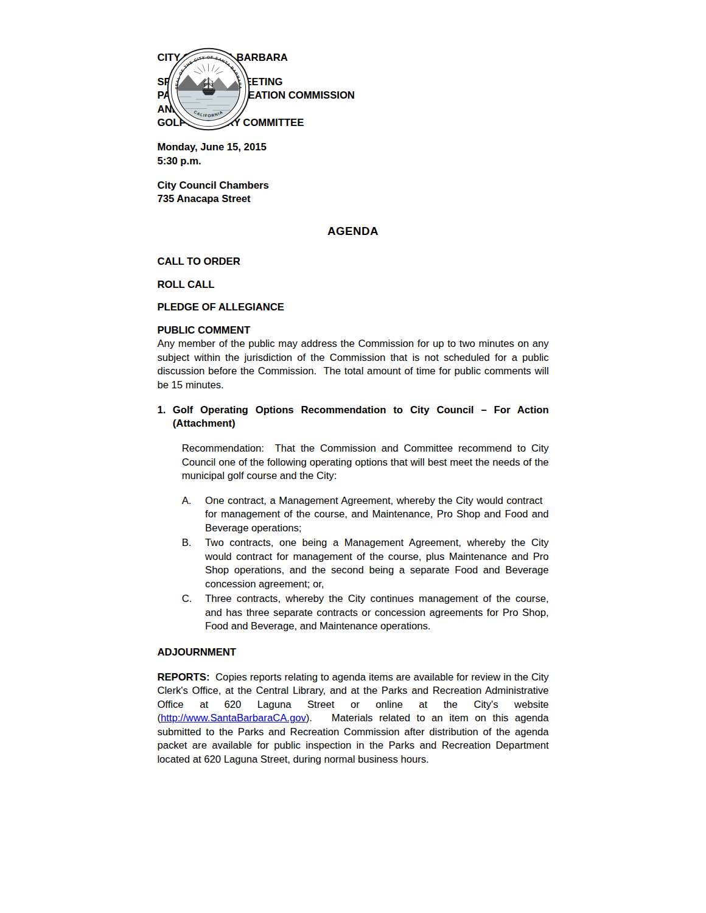SEAL OF THE CITY OF SANTA BARBARA CALIFORNIA
CITY OF SANTA BARBARA
SPECIAL JOINT MEETING
PARKS AND RECREATION COMMISSION
AND
GOLF ADVISORY COMMITTEE
Monday, June 15, 2015
5:30 p.m.
City Council Chambers
735 Anacapa Street
AGENDA
CALL TO ORDER
ROLL CALL
PLEDGE OF ALLEGIANCE
PUBLIC COMMENT
Any member of the public may address the Commission for up to two minutes on any subject within the jurisdiction of the Commission that is not scheduled for a public discussion before the Commission. The total amount of time for public comments will be 15 minutes.
1.
Golf Operating Options Recommendation to City Council – For Action (Attachment)
Recommendation: That the Commission and Committee recommend to City Council one of the following operating options that will best meet the needs of the municipal golf course and the City:
A. One contract, a Management Agreement, whereby the City would contract for management of the course, and Maintenance, Pro Shop and Food and Beverage operations;
B. Two contracts, one being a Management Agreement, whereby the City would contract for management of the course, plus Maintenance and Pro Shop operations, and the second being a separate Food and Beverage concession agreement; or,
C. Three contracts, whereby the City continues management of the course, and has three separate contracts or concession agreements for Pro Shop, Food and Beverage, and Maintenance operations.
ADJOURNMENT
REPORTS: Copies reports relating to agenda items are available for review in the City Clerk's Office, at the Central Library, and at the Parks and Recreation Administrative Office at 620 Laguna Street or online at the City's website (http://www.SantaBarbaraCA.gov). Materials related to an item on this agenda submitted to the Parks and Recreation Commission after distribution of the agenda packet are available for public inspection in the Parks and Recreation Department located at 620 Laguna Street, during normal business hours.